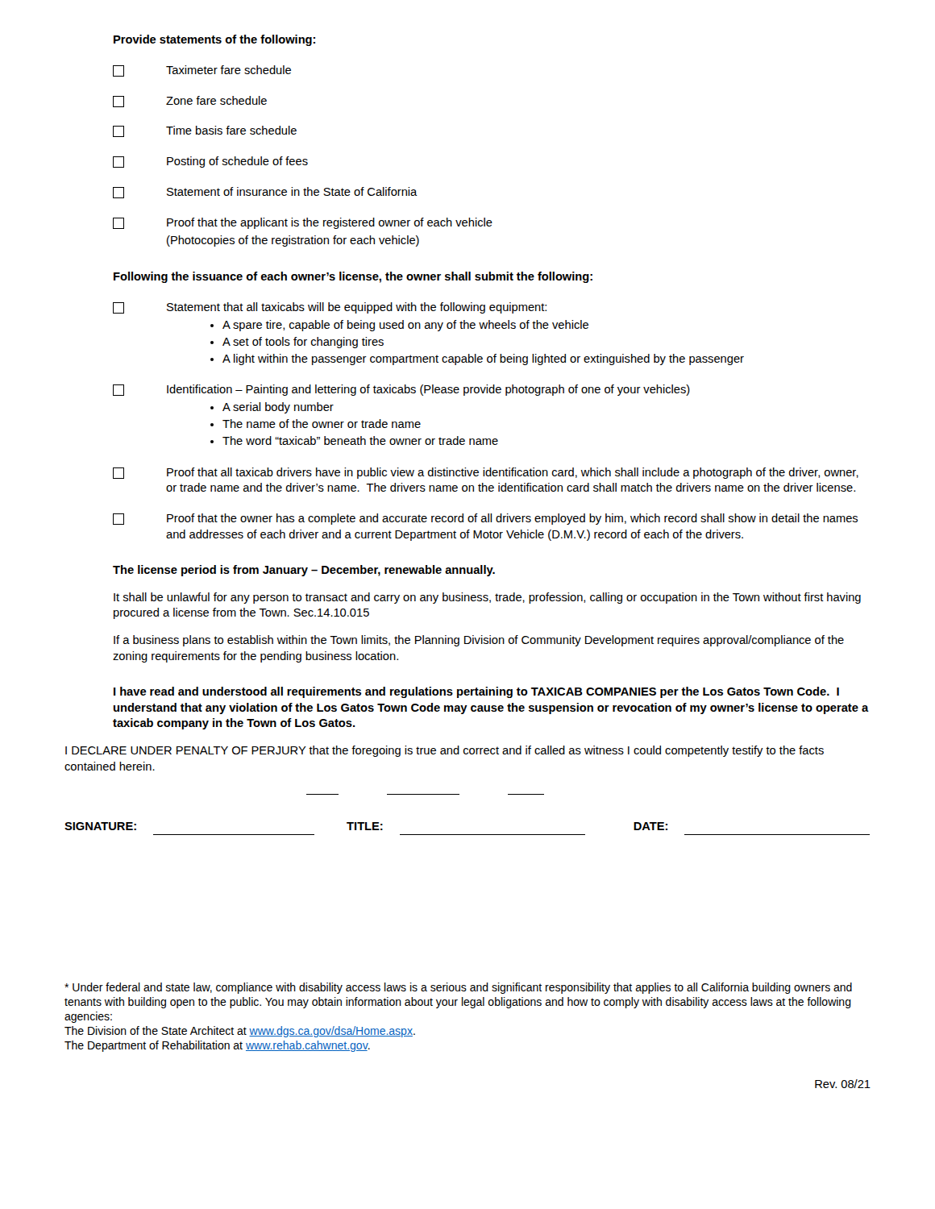Provide statements of the following:
Taximeter fare schedule
Zone fare schedule
Time basis fare schedule
Posting of schedule of fees
Statement of insurance in the State of California
Proof that the applicant is the registered owner of each vehicle
(Photocopies of the registration for each vehicle)
Following the issuance of each owner’s license, the owner shall submit the following:
Statement that all taxicabs will be equipped with the following equipment:
A spare tire, capable of being used on any of the wheels of the vehicle
A set of tools for changing tires
A light within the passenger compartment capable of being lighted or extinguished by the passenger
Identification – Painting and lettering of taxicabs (Please provide photograph of one of your vehicles)
A serial body number
The name of the owner or trade name
The word “taxicab” beneath the owner or trade name
Proof that all taxicab drivers have in public view a distinctive identification card, which shall include a photograph of the driver, owner, or trade name and the driver’s name. The drivers name on the identification card shall match the drivers name on the driver license.
Proof that the owner has a complete and accurate record of all drivers employed by him, which record shall show in detail the names and addresses of each driver and a current Department of Motor Vehicle (D.M.V.) record of each of the drivers.
The license period is from January – December, renewable annually.
It shall be unlawful for any person to transact and carry on any business, trade, profession, calling or occupation in the Town without first having procured a license from the Town. Sec.14.10.015
If a business plans to establish within the Town limits, the Planning Division of Community Development requires approval/compliance of the zoning requirements for the pending business location.
I have read and understood all requirements and regulations pertaining to TAXICAB COMPANIES per the Los Gatos Town Code. I understand that any violation of the Los Gatos Town Code may cause the suspension or revocation of my owner’s license to operate a taxicab company in the Town of Los Gatos.
I DECLARE UNDER PENALTY OF PERJURY that the foregoing is true and correct and if called as witness I could competently testify to the facts contained herein.
SIGNATURE: TITLE: DATE:
* Under federal and state law, compliance with disability access laws is a serious and significant responsibility that applies to all California building owners and tenants with building open to the public. You may obtain information about your legal obligations and how to comply with disability access laws at the following agencies:
The Division of the State Architect at www.dgs.ca.gov/dsa/Home.aspx.
The Department of Rehabilitation at www.rehab.cahwnet.gov.
Rev. 08/21